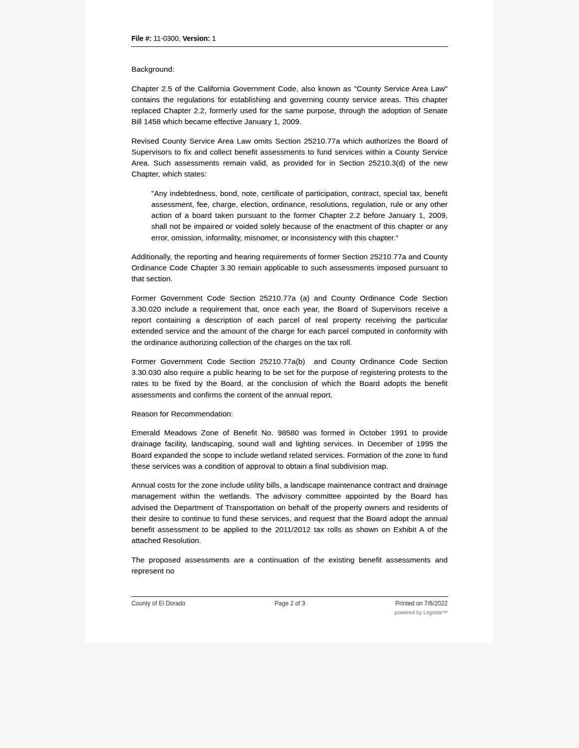File #: 11-0300, Version: 1
Background:
Chapter 2.5 of the California Government Code, also known as "County Service Area Law" contains the regulations for establishing and governing county service areas. This chapter replaced Chapter 2.2, formerly used for the same purpose, through the adoption of Senate Bill 1458 which became effective January 1, 2009.
Revised County Service Area Law omits Section 25210.77a which authorizes the Board of Supervisors to fix and collect benefit assessments to fund services within a County Service Area. Such assessments remain valid, as provided for in Section 25210.3(d) of the new Chapter, which states:
"Any indebtedness, bond, note, certificate of participation, contract, special tax, benefit assessment, fee, charge, election, ordinance, resolutions, regulation, rule or any other action of a board taken pursuant to the former Chapter 2.2 before January 1, 2009, shall not be impaired or voided solely because of the enactment of this chapter or any error, omission, informality, misnomer, or inconsistency with this chapter."
Additionally, the reporting and hearing requirements of former Section 25210.77a and County Ordinance Code Chapter 3.30 remain applicable to such assessments imposed pursuant to that section.
Former Government Code Section 25210.77a (a) and County Ordinance Code Section 3.30.020 include a requirement that, once each year, the Board of Supervisors receive a report containing a description of each parcel of real property receiving the particular extended service and the amount of the charge for each parcel computed in conformity with the ordinance authorizing collection of the charges on the tax roll.
Former Government Code Section 25210.77a(b) and County Ordinance Code Section 3.30.030 also require a public hearing to be set for the purpose of registering protests to the rates to be fixed by the Board, at the conclusion of which the Board adopts the benefit assessments and confirms the content of the annual report.
Reason for Recommendation:
Emerald Meadows Zone of Benefit No. 98580 was formed in October 1991 to provide drainage facility, landscaping, sound wall and lighting services. In December of 1995 the Board expanded the scope to include wetland related services. Formation of the zone to fund these services was a condition of approval to obtain a final subdivision map.
Annual costs for the zone include utility bills, a landscape maintenance contract and drainage management within the wetlands. The advisory committee appointed by the Board has advised the Department of Transportation on behalf of the property owners and residents of their desire to continue to fund these services, and request that the Board adopt the annual benefit assessment to be applied to the 2011/2012 tax rolls as shown on Exhibit A of the attached Resolution.
The proposed assessments are a continuation of the existing benefit assessments and represent no
County of El Dorado
Page 2 of 3
Printed on 7/6/2022 powered by Legistar™